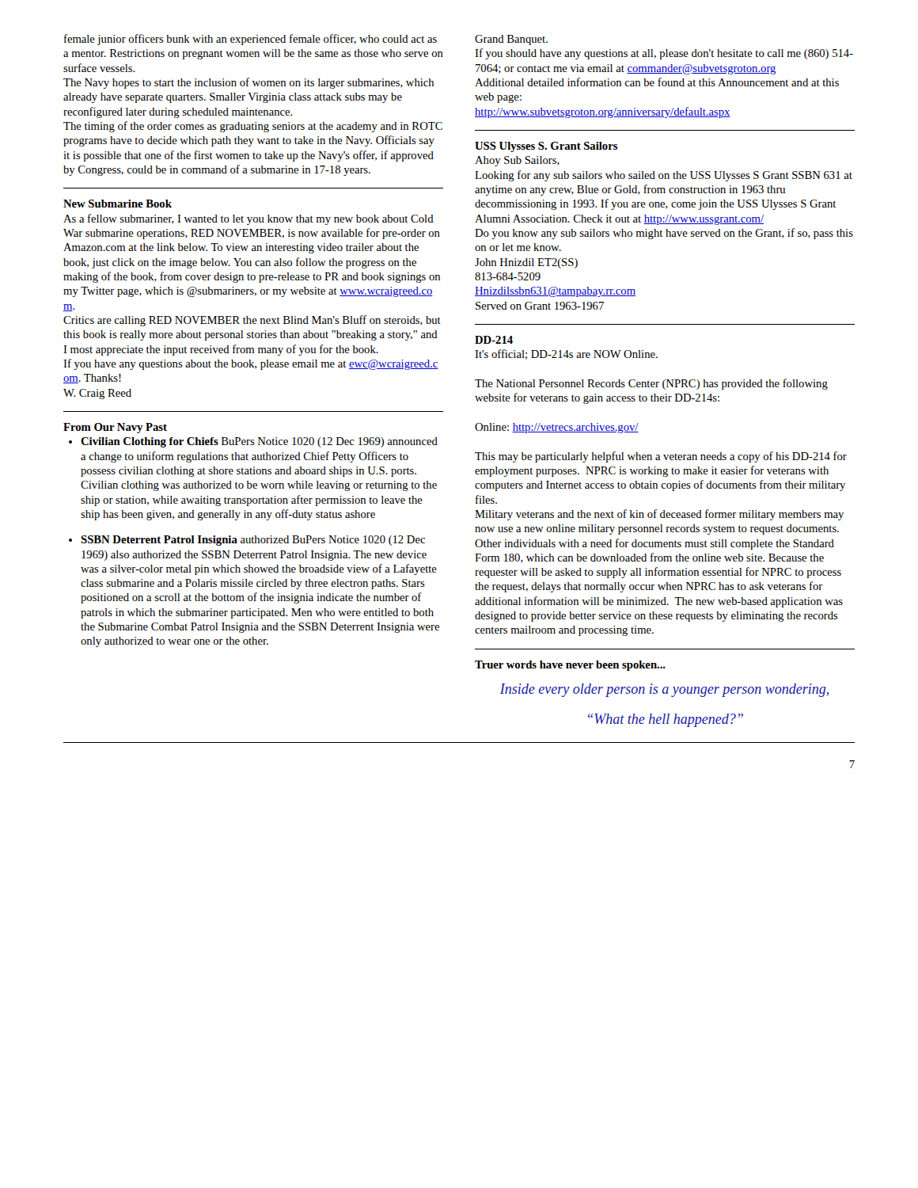female junior officers bunk with an experienced female officer, who could act as a mentor. Restrictions on pregnant women will be the same as those who serve on surface vessels.
The Navy hopes to start the inclusion of women on its larger submarines, which already have separate quarters. Smaller Virginia class attack subs may be reconfigured later during scheduled maintenance.
The timing of the order comes as graduating seniors at the academy and in ROTC programs have to decide which path they want to take in the Navy. Officials say it is possible that one of the first women to take up the Navy's offer, if approved by Congress, could be in command of a submarine in 17-18 years.
New Submarine Book
As a fellow submariner, I wanted to let you know that my new book about Cold War submarine operations, RED NOVEMBER, is now available for pre-order on Amazon.com at the link below. To view an interesting video trailer about the book, just click on the image below. You can also follow the progress on the making of the book, from cover design to pre-release to PR and book signings on my Twitter page, which is @submariners, or my website at www.wcraigreed.com.
Critics are calling RED NOVEMBER the next Blind Man's Bluff on steroids, but this book is really more about personal stories than about "breaking a story," and I most appreciate the input received from many of you for the book.
If you have any questions about the book, please email me at ewc@wcraigreed.com. Thanks!
W. Craig Reed
From Our Navy Past
Civilian Clothing for Chiefs BuPers Notice 1020 (12 Dec 1969) announced a change to uniform regulations that authorized Chief Petty Officers to possess civilian clothing at shore stations and aboard ships in U.S. ports. Civilian clothing was authorized to be worn while leaving or returning to the ship or station, while awaiting transportation after permission to leave the ship has been given, and generally in any off-duty status ashore
SSBN Deterrent Patrol Insignia authorized BuPers Notice 1020 (12 Dec 1969) also authorized the SSBN Deterrent Patrol Insignia. The new device was a silver-color metal pin which showed the broadside view of a Lafayette class submarine and a Polaris missile circled by three electron paths. Stars positioned on a scroll at the bottom of the insignia indicate the number of patrols in which the submariner participated. Men who were entitled to both the Submarine Combat Patrol Insignia and the SSBN Deterrent Insignia were only authorized to wear one or the other.
Grand Banquet.
If you should have any questions at all, please don't hesitate to call me (860) 514-7064; or contact me via email at commander@subvetsgroton.org
Additional detailed information can be found at this Announcement and at this web page:
http://www.subvetsgroton.org/anniversary/default.aspx
USS Ulysses S. Grant Sailors
Ahoy Sub Sailors,
Looking for any sub sailors who sailed on the USS Ulysses S Grant SSBN 631 at anytime on any crew, Blue or Gold, from construction in 1963 thru decommissioning in 1993. If you are one, come join the USS Ulysses S Grant Alumni Association. Check it out at http://www.ussgrant.com/
Do you know any sub sailors who might have served on the Grant, if so, pass this on or let me know.
John Hnizdil ET2(SS)
813-684-5209
Hnizdilssbn631@tampabay.rr.com
Served on Grant 1963-1967
DD-214
It's official; DD-214s are NOW Online.
The National Personnel Records Center (NPRC) has provided the following website for veterans to gain access to their DD-214s:
Online: http://vetrecs.archives.gov/
This may be particularly helpful when a veteran needs a copy of his DD-214 for employment purposes. NPRC is working to make it easier for veterans with computers and Internet access to obtain copies of documents from their military files.
Military veterans and the next of kin of deceased former military members may now use a new online military personnel records system to request documents.
Other individuals with a need for documents must still complete the Standard Form 180, which can be downloaded from the online web site. Because the requester will be asked to supply all information essential for NPRC to process the request, delays that normally occur when NPRC has to ask veterans for additional information will be minimized. The new web-based application was designed to provide better service on these requests by eliminating the records centers mailroom and processing time.
Truer words have never been spoken...
Inside every older person is a younger person wondering,
“What the hell happened?”
7